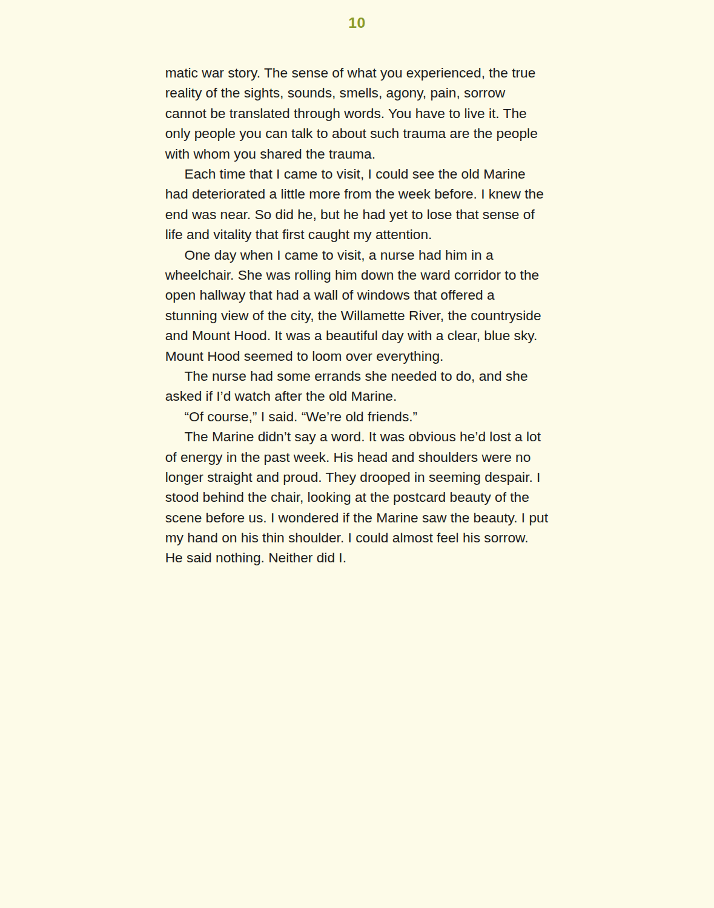10
matic war story. The sense of what you experienced, the true reality of the sights, sounds, smells, agony, pain, sorrow cannot be translated through words. You have to live it. The only people you can talk to about such trauma are the people with whom you shared the trauma.
Each time that I came to visit, I could see the old Marine had deteriorated a little more from the week before. I knew the end was near. So did he, but he had yet to lose that sense of life and vitality that first caught my attention.
One day when I came to visit, a nurse had him in a wheelchair. She was rolling him down the ward corridor to the open hallway that had a wall of windows that offered a stunning view of the city, the Willamette River, the countryside and Mount Hood. It was a beautiful day with a clear, blue sky. Mount Hood seemed to loom over everything.
The nurse had some errands she needed to do, and she asked if I’d watch after the old Marine.
“Of course,” I said. “We’re old friends.”
The Marine didn’t say a word. It was obvious he’d lost a lot of energy in the past week. His head and shoulders were no longer straight and proud. They drooped in seeming despair. I stood behind the chair, looking at the postcard beauty of the scene before us. I wondered if the Marine saw the beauty. I put my hand on his thin shoulder. I could almost feel his sorrow. He said nothing. Neither did I.